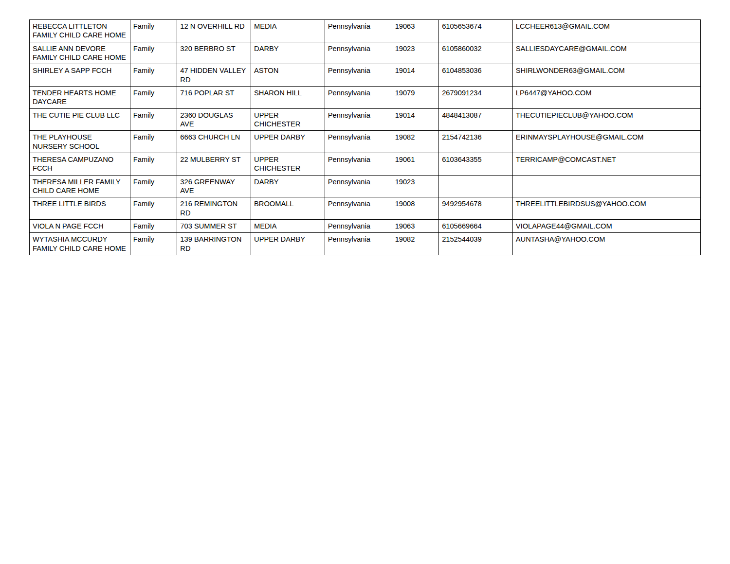| REBECCA LITTLETON FAMILY CHILD CARE HOME | Family | 12 N OVERHILL RD | MEDIA | Pennsylvania | 19063 | 6105653674 | LCCHEER613@GMAIL.COM |
| SALLIE ANN DEVORE FAMILY CHILD CARE HOME | Family | 320 BERBRO ST | DARBY | Pennsylvania | 19023 | 6105860032 | SALLIESDAYCARE@GMAIL.COM |
| SHIRLEY A SAPP FCCH | Family | 47 HIDDEN VALLEY RD | ASTON | Pennsylvania | 19014 | 6104853036 | SHIRLWONDER63@GMAIL.COM |
| TENDER HEARTS HOME DAYCARE | Family | 716 POPLAR ST | SHARON HILL | Pennsylvania | 19079 | 2679091234 | LP6447@YAHOO.COM |
| THE CUTIE PIE CLUB LLC | Family | 2360 DOUGLAS AVE | UPPER CHICHESTER | Pennsylvania | 19014 | 4848413087 | THECUTIEPIECLUB@YAHOO.COM |
| THE PLAYHOUSE NURSERY SCHOOL | Family | 6663 CHURCH LN | UPPER DARBY | Pennsylvania | 19082 | 2154742136 | ERINMAYSPLAYHOUSE@GMAIL.COM |
| THERESA CAMPUZANO FCCH | Family | 22 MULBERRY ST | UPPER CHICHESTER | Pennsylvania | 19061 | 6103643355 | TERRICAMP@COMCAST.NET |
| THERESA MILLER FAMILY CHILD CARE HOME | Family | 326 GREENWAY AVE | DARBY | Pennsylvania | 19023 | | |
| THREE LITTLE BIRDS | Family | 216 REMINGTON RD | BROOMALL | Pennsylvania | 19008 | 9492954678 | THREELITTLEBIRDSUS@YAHOO.COM |
| VIOLA N PAGE FCCH | Family | 703 SUMMER ST | MEDIA | Pennsylvania | 19063 | 6105669664 | VIOLAPAGE44@GMAIL.COM |
| WYTASHIA MCCURDY FAMILY CHILD CARE HOME | Family | 139 BARRINGTON RD | UPPER DARBY | Pennsylvania | 19082 | 2152544039 | AUNTASHA@YAHOO.COM |